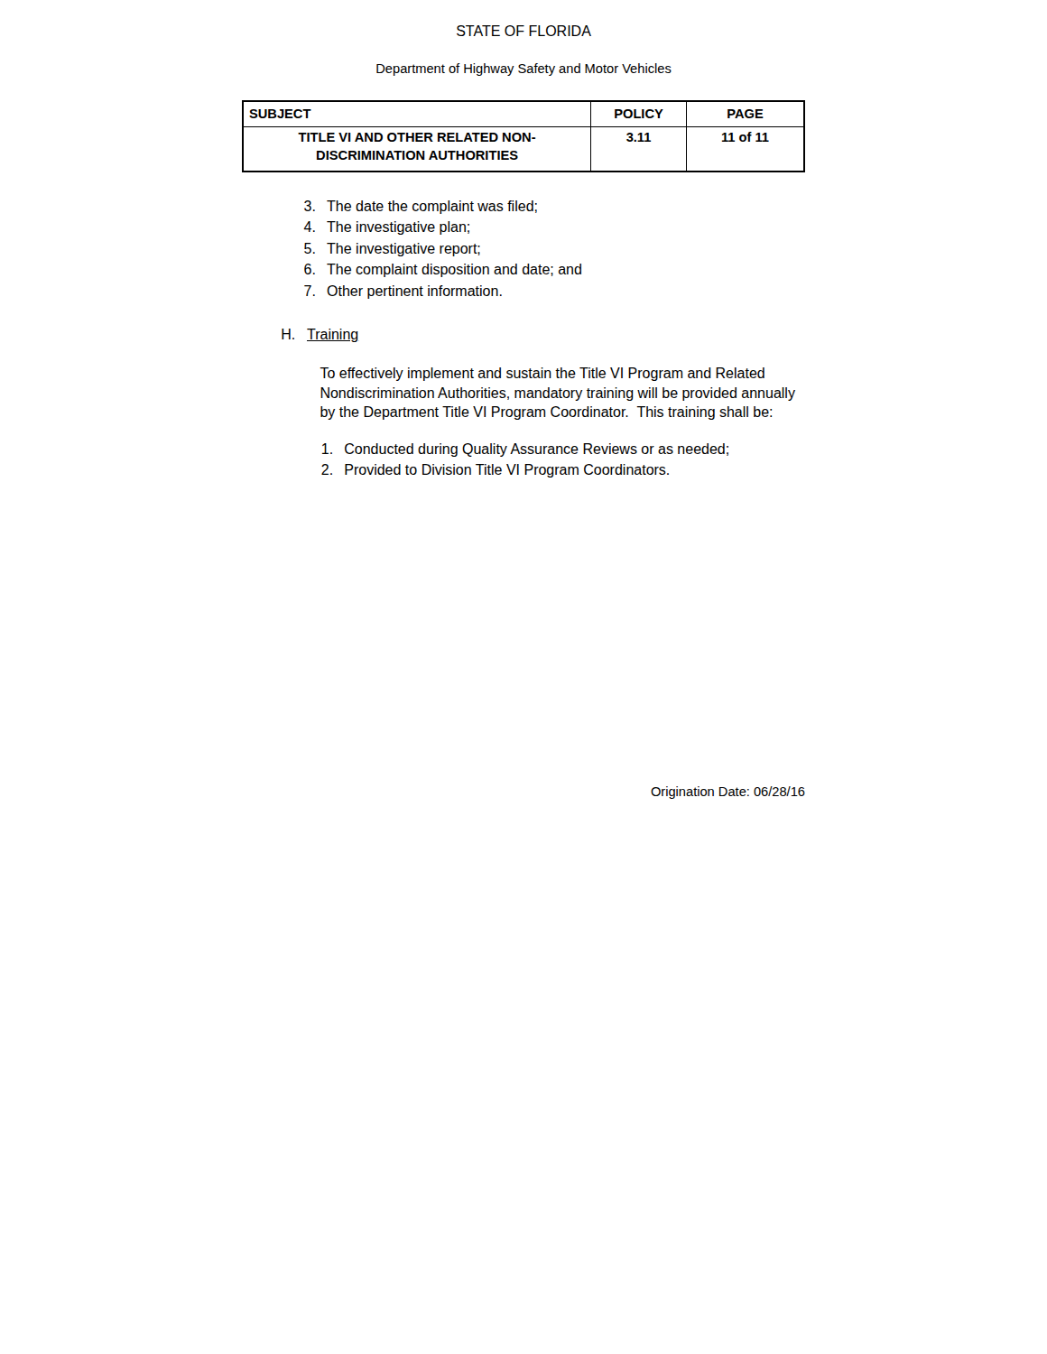STATE OF FLORIDA
Department of Highway Safety and Motor Vehicles
| SUBJECT | POLICY | PAGE |
| TITLE VI AND OTHER RELATED NON-DISCRIMINATION AUTHORITIES | 3.11 | 11 of 11 |
The date the complaint was filed;
The investigative plan;
The investigative report;
The complaint disposition and date; and
Other pertinent information.
H. Training
To effectively implement and sustain the Title VI Program and Related Nondiscrimination Authorities, mandatory training will be provided annually by the Department Title VI Program Coordinator. This training shall be:
Conducted during Quality Assurance Reviews or as needed;
Provided to Division Title VI Program Coordinators.
Origination Date: 06/28/16